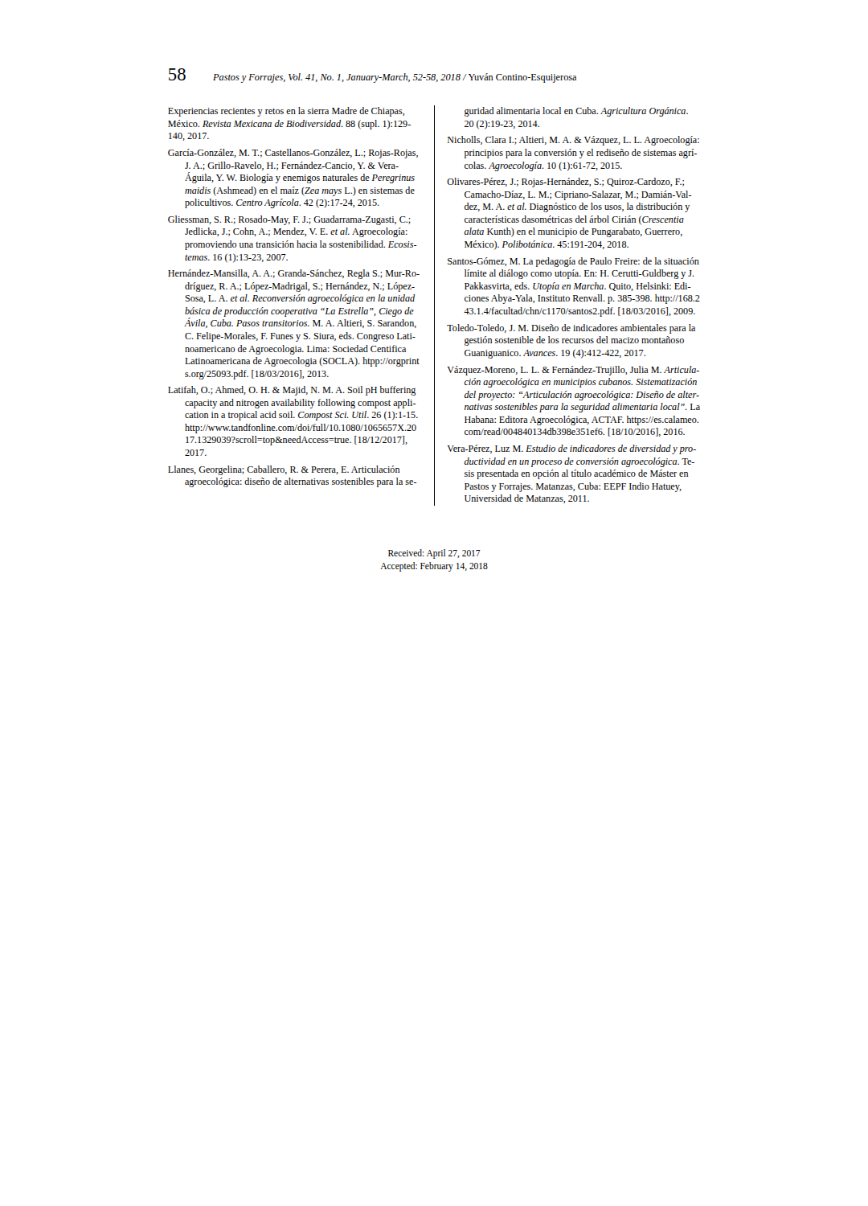58
Pastos y Forrajes, Vol. 41, No. 1, January-March, 52-58, 2018 / Yuván Contino-Esquijerosa
Experiencias recientes y retos en la sierra Madre de Chiapas, México. Revista Mexicana de Biodiversidad. 88 (supl. 1):129-140, 2017.
García-González, M. T.; Castellanos-González, L.; Rojas-Rojas, J. A.; Grillo-Ravelo, H.; Fernández-Cancio, Y. & Vera-Águila, Y. W. Biología y enemigos naturales de Peregrinus maidis (Ashmead) en el maíz (Zea mays L.) en sistemas de policultivos. Centro Agrícola. 42 (2):17-24, 2015.
Gliessman, S. R.; Rosado-May, F. J.; Guadarrama-Zugasti, C.; Jedlicka, J.; Cohn, A.; Mendez, V. E. et al. Agroecología: promoviendo una transición hacia la sostenibilidad. Ecosistemas. 16 (1):13-23, 2007.
Hernández-Mansilla, A. A.; Granda-Sánchez, Regla S.; Mur-Rodríguez, R. A.; López-Madrigal, S.; Hernández, N.; López-Sosa, L. A. et al. Reconversión agroecológica en la unidad básica de producción cooperativa “La Estrella”, Ciego de Ávila, Cuba. Pasos transitorios. M. A. Altieri, S. Sarandon, C. Felipe-Morales, F. Funes y S. Siura, eds. Congreso Latinoamericano de Agroecologia. Lima: Sociedad Centifica Latinoamericana de Agroecologia (SOCLA). htpp://orgprints.org/25093.pdf. [18/03/2016], 2013.
Latifah, O.; Ahmed, O. H. & Majid, N. M. A. Soil pH buffering capacity and nitrogen availability following compost application in a tropical acid soil. Compost Sci. Util. 26 (1):1-15. http://www.tandfonline.com/doi/full/10.1080/1065657X.2017.1329039?scroll=top&needAccess=true. [18/12/2017], 2017.
Llanes, Georgelina; Caballero, R. & Perera, E. Articulación agroecológica: diseño de alternativas sostenibles para la seguridad alimentaria local en Cuba. Agricultura Orgánica. 20 (2):19-23, 2014.
Nicholls, Clara I.; Altieri, M. A. & Vázquez, L. L. Agroecología: principios para la conversión y el rediseño de sistemas agrícolas. Agroecología. 10 (1):61-72, 2015.
Olivares-Pérez, J.; Rojas-Hernández, S.; Quiroz-Cardozo, F.; Camacho-Díaz, L. M.; Cipriano-Salazar, M.; Damián-Valdez, M. A. et al. Diagnóstico de los usos, la distribución y características dasométricas del árbol Cirián (Crescentia alata Kunth) en el municipio de Pungarabato, Guerrero, México). Polibotánica. 45:191-204, 2018.
Santos-Gómez, M. La pedagogía de Paulo Freire: de la situación límite al diálogo como utopía. En: H. Cerutti-Guldberg y J. Pakkasvirta, eds. Utopía en Marcha. Quito, Helsinki: Ediciones Abya-Yala, Instituto Renvall. p. 385-398. http://168.243.1.4/facultad/chn/c1170/santos2.pdf. [18/03/2016], 2009.
Toledo-Toledo, J. M. Diseño de indicadores ambientales para la gestión sostenible de los recursos del macizo montañoso Guaniguanico. Avances. 19 (4):412-422, 2017.
Vázquez-Moreno, L. L. & Fernández-Trujillo, Julia M. Articulación agroecológica en municipios cubanos. Sistematización del proyecto: “Articulación agroecológica: Diseño de alternativas sostenibles para la seguridad alimentaria local”. La Habana: Editora Agroecológica, ACTAF. https://es.calameo.com/read/004840134db398e351ef6. [18/10/2016], 2016.
Vera-Pérez, Luz M. Estudio de indicadores de diversidad y productividad en un proceso de conversión agroecológica. Tesis presentada en opción al título académico de Máster en Pastos y Forrajes. Matanzas, Cuba: EEPF Indio Hatuey, Universidad de Matanzas, 2011.
Received: April 27, 2017
Accepted: February 14, 2018